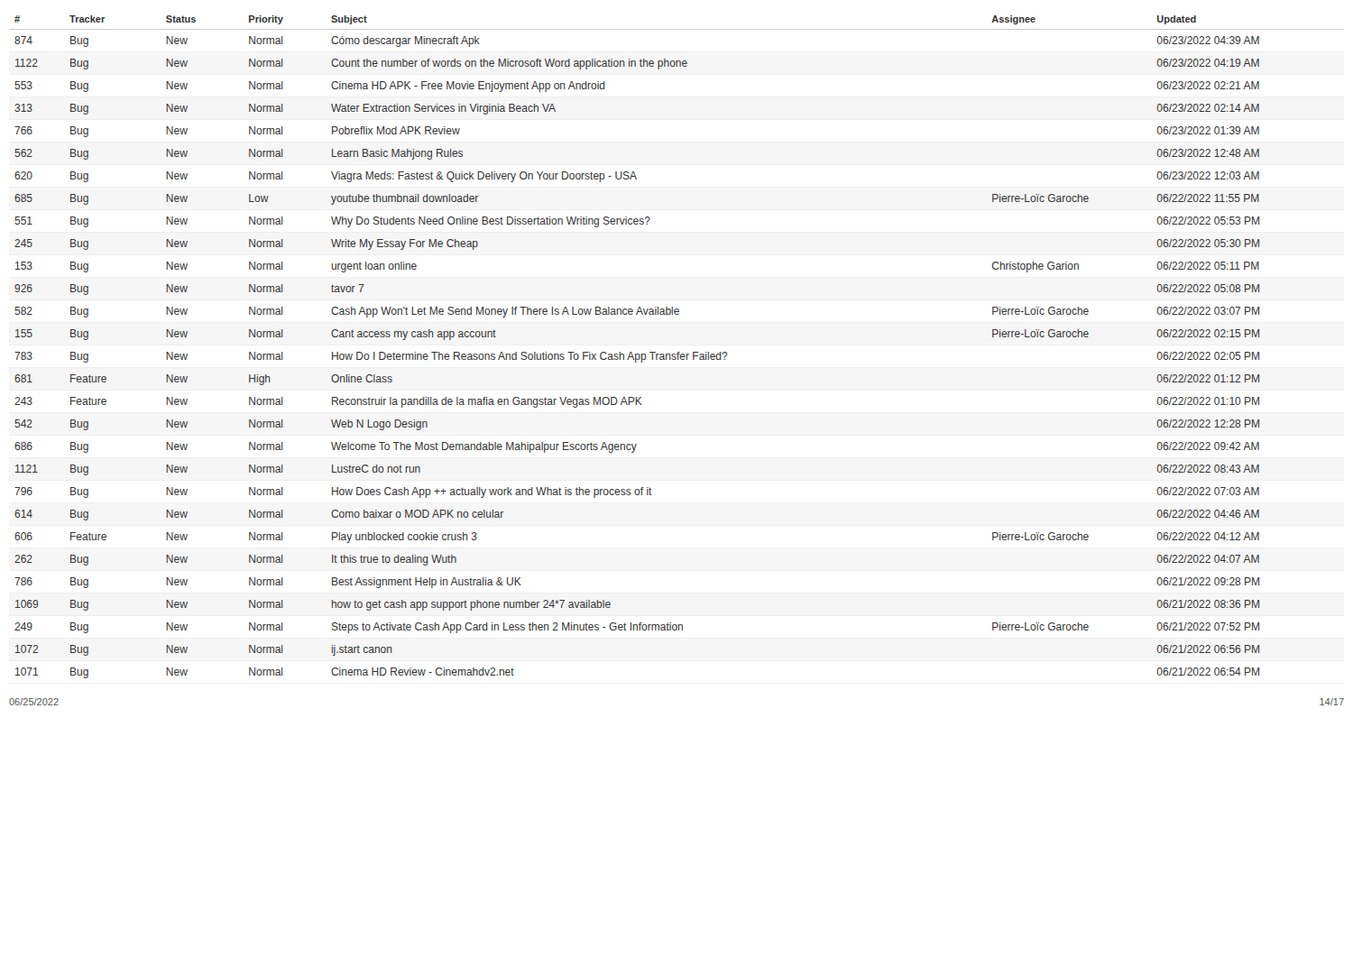| # | Tracker | Status | Priority | Subject | Assignee | Updated |
| --- | --- | --- | --- | --- | --- | --- |
| 874 | Bug | New | Normal | Cómo descargar Minecraft Apk | | 06/23/2022 04:39 AM |
| 1122 | Bug | New | Normal | Count the number of words on the Microsoft Word application in the phone | | 06/23/2022 04:19 AM |
| 553 | Bug | New | Normal | Cinema HD APK - Free Movie Enjoyment App on Android | | 06/23/2022 02:21 AM |
| 313 | Bug | New | Normal | Water Extraction Services in Virginia Beach VA | | 06/23/2022 02:14 AM |
| 766 | Bug | New | Normal | Pobreflix Mod APK Review | | 06/23/2022 01:39 AM |
| 562 | Bug | New | Normal | Learn Basic Mahjong Rules | | 06/23/2022 12:48 AM |
| 620 | Bug | New | Normal | Viagra Meds: Fastest & Quick Delivery On Your Doorstep - USA | | 06/23/2022 12:03 AM |
| 685 | Bug | New | Low | youtube thumbnail downloader | Pierre-Loïc Garoche | 06/22/2022 11:55 PM |
| 551 | Bug | New | Normal | Why Do Students Need Online Best Dissertation Writing Services? | | 06/22/2022 05:53 PM |
| 245 | Bug | New | Normal | Write My Essay For Me Cheap | | 06/22/2022 05:30 PM |
| 153 | Bug | New | Normal | urgent loan online | Christophe Garion | 06/22/2022 05:11 PM |
| 926 | Bug | New | Normal | tavor 7 | | 06/22/2022 05:08 PM |
| 582 | Bug | New | Normal | Cash App Won't Let Me Send Money If There Is A Low Balance Available | Pierre-Loïc Garoche | 06/22/2022 03:07 PM |
| 155 | Bug | New | Normal | Cant access my cash app account | Pierre-Loïc Garoche | 06/22/2022 02:15 PM |
| 783 | Bug | New | Normal | How Do I Determine The Reasons And Solutions To Fix Cash App Transfer Failed? | | 06/22/2022 02:05 PM |
| 681 | Feature | New | High | Online Class | | 06/22/2022 01:12 PM |
| 243 | Feature | New | Normal | Reconstruir la pandilla de la mafia en Gangstar Vegas MOD APK | | 06/22/2022 01:10 PM |
| 542 | Bug | New | Normal | Web N Logo Design | | 06/22/2022 12:28 PM |
| 686 | Bug | New | Normal | Welcome To The Most Demandable Mahipalpur Escorts Agency | | 06/22/2022 09:42 AM |
| 1121 | Bug | New | Normal | LustreC do not run | | 06/22/2022 08:43 AM |
| 796 | Bug | New | Normal | How Does Cash App ++ actually work and What is the process of it | | 06/22/2022 07:03 AM |
| 614 | Bug | New | Normal | Como baixar o MOD APK no celular | | 06/22/2022 04:46 AM |
| 606 | Feature | New | Normal | Play unblocked cookie crush 3 | Pierre-Loïc Garoche | 06/22/2022 04:12 AM |
| 262 | Bug | New | Normal | It this true to dealing Wuth | | 06/22/2022 04:07 AM |
| 786 | Bug | New | Normal | Best Assignment Help in Australia & UK | | 06/21/2022 09:28 PM |
| 1069 | Bug | New | Normal | how to get cash app support phone number 24*7 available | | 06/21/2022 08:36 PM |
| 249 | Bug | New | Normal | Steps to Activate Cash App Card in Less then 2 Minutes - Get Information | Pierre-Loïc Garoche | 06/21/2022 07:52 PM |
| 1072 | Bug | New | Normal | ij.start canon | | 06/21/2022 06:56 PM |
| 1071 | Bug | New | Normal | Cinema HD Review - Cinemahdv2.net | | 06/21/2022 06:54 PM |
06/25/2022 14/17